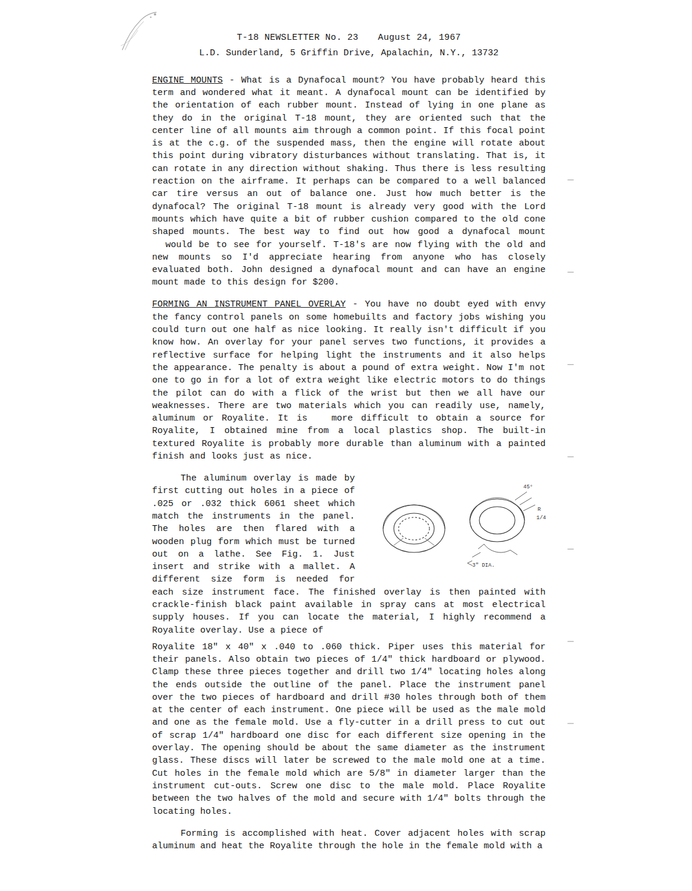T-18 NEWSLETTER No. 23 August 24, 1967
L.D. Sunderland, 5 Griffin Drive, Apalachin, N.Y., 13732
ENGINE MOUNTS - What is a Dynafocal mount? You have probably heard this term and wondered what it meant. A dynafocal mount can be identified by the orientation of each rubber mount. Instead of lying in one plane as they do in the original T-18 mount, they are oriented such that the center line of all mounts aim through a common point. If this focal point is at the c.g. of the suspended mass, then the engine will rotate about this point during vibratory disturbances without translating. That is, it can rotate in any direction without shaking. Thus there is less resulting reaction on the airframe. It perhaps can be compared to a well balanced car tire versus an out of balance one. Just how much better is the dynafocal? The original T-18 mount is already very good with the Lord mounts which have quite a bit of rubber cushion compared to the old cone shaped mounts. The best way to find out how good a dynafocal mount would be to see for yourself. T-18's are now flying with the old and new mounts so I'd appreciate hearing from anyone who has closely evaluated both. John designed a dynafocal mount and can have an engine mount made to this design for $200.
FORMING AN INSTRUMENT PANEL OVERLAY - You have no doubt eyed with envy the fancy control panels on some homebuilts and factory jobs wishing you could turn out one half as nice looking. It really isn't difficult if you know how. An overlay for your panel serves two functions, it provides a reflective surface for helping light the instruments and it also helps the appearance. The penalty is about a pound of extra weight. Now I'm not one to go in for a lot of extra weight like electric motors to do things the pilot can do with a flick of the wrist but then we all have our weaknesses. There are two materials which you can readily use, namely, aluminum or Royalite. It is more difficult to obtain a source for Royalite, I obtained mine from a local plastics shop. The built-in textured Royalite is probably more durable than aluminum with a painted finish and looks just as nice.
45° R 1/4 3" DIA.
The aluminum overlay is made by first cutting out holes in a piece of .025 or .032 thick 6061 sheet which match the instruments in the panel. The holes are then flared with a wooden plug form which must be turned out on a lathe. See Fig. 1. Just insert and strike with a mallet. A different size form is needed for each size instrument face. The finished overlay is then painted with crackle-finish black paint available in spray cans at most electrical supply houses. If you can locate the material, I highly recommend a Royalite overlay. Use a piece of
Royalite 18" x 40" x .040 to .060 thick. Piper uses this material for their panels. Also obtain two pieces of 1/4" thick hardboard or plywood. Clamp these three pieces together and drill two 1/4" locating holes along the ends outside the outline of the panel. Place the instrument panel over the two pieces of hardboard and drill #30 holes through both of them at the center of each instrument. One piece will be used as the male mold and one as the female mold. Use a fly-cutter in a drill press to cut out of scrap 1/4" hardboard one disc for each different size opening in the overlay. The opening should be about the same diameter as the instrument glass. These discs will later be screwed to the male mold one at a time. Cut holes in the female mold which are 5/8" in diameter larger than the instrument cut-outs. Screw one disc to the male mold. Place Royalite between the two halves of the mold and secure with 1/4" bolts through the locating holes.
Forming is accomplished with heat. Cover adjacent holes with scrap aluminum and heat the Royalite through the hole in the female mold with a